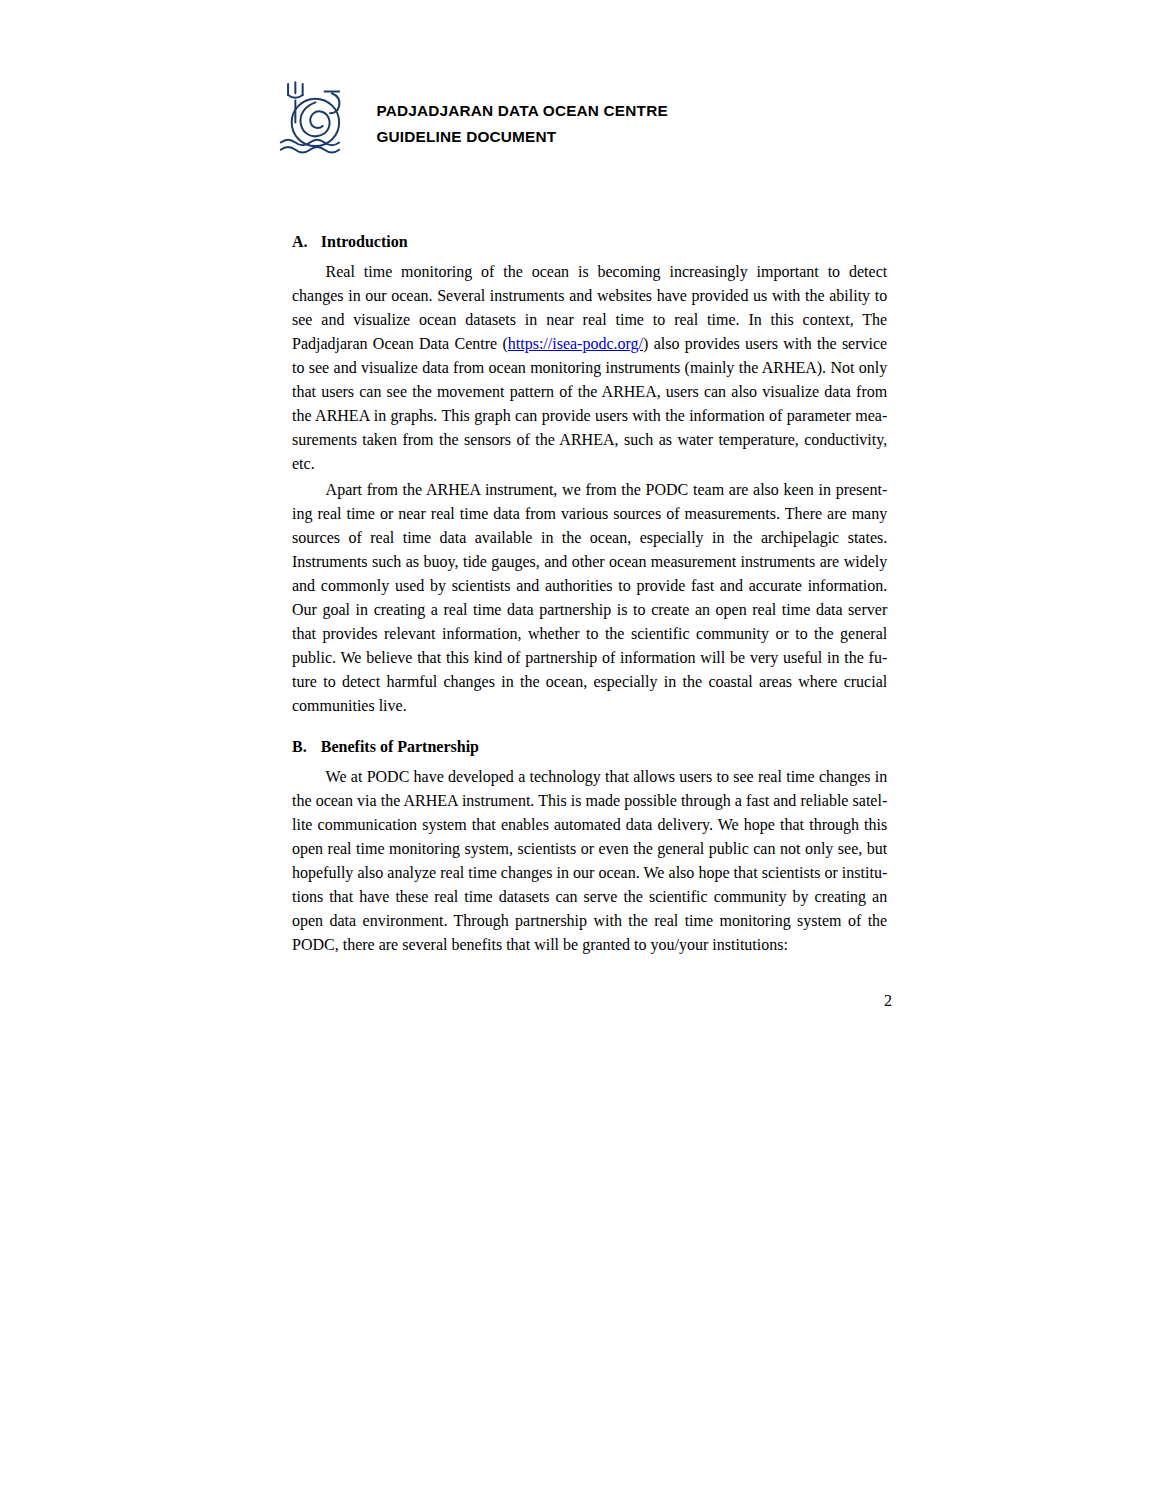PADJADJARAN DATA OCEAN CENTRE
GUIDELINE DOCUMENT
A. Introduction
Real time monitoring of the ocean is becoming increasingly important to detect changes in our ocean. Several instruments and websites have provided us with the ability to see and visualize ocean datasets in near real time to real time. In this context, The Padjadjaran Ocean Data Centre (https://isea-podc.org/) also provides users with the service to see and visualize data from ocean monitoring instruments (mainly the ARHEA). Not only that users can see the movement pattern of the ARHEA, users can also visualize data from the ARHEA in graphs. This graph can provide users with the information of parameter measurements taken from the sensors of the ARHEA, such as water temperature, conductivity, etc.
Apart from the ARHEA instrument, we from the PODC team are also keen in presenting real time or near real time data from various sources of measurements. There are many sources of real time data available in the ocean, especially in the archipelagic states. Instruments such as buoy, tide gauges, and other ocean measurement instruments are widely and commonly used by scientists and authorities to provide fast and accurate information. Our goal in creating a real time data partnership is to create an open real time data server that provides relevant information, whether to the scientific community or to the general public. We believe that this kind of partnership of information will be very useful in the future to detect harmful changes in the ocean, especially in the coastal areas where crucial communities live.
B. Benefits of Partnership
We at PODC have developed a technology that allows users to see real time changes in the ocean via the ARHEA instrument. This is made possible through a fast and reliable satellite communication system that enables automated data delivery. We hope that through this open real time monitoring system, scientists or even the general public can not only see, but hopefully also analyze real time changes in our ocean. We also hope that scientists or institutions that have these real time datasets can serve the scientific community by creating an open data environment. Through partnership with the real time monitoring system of the PODC, there are several benefits that will be granted to you/your institutions:
2